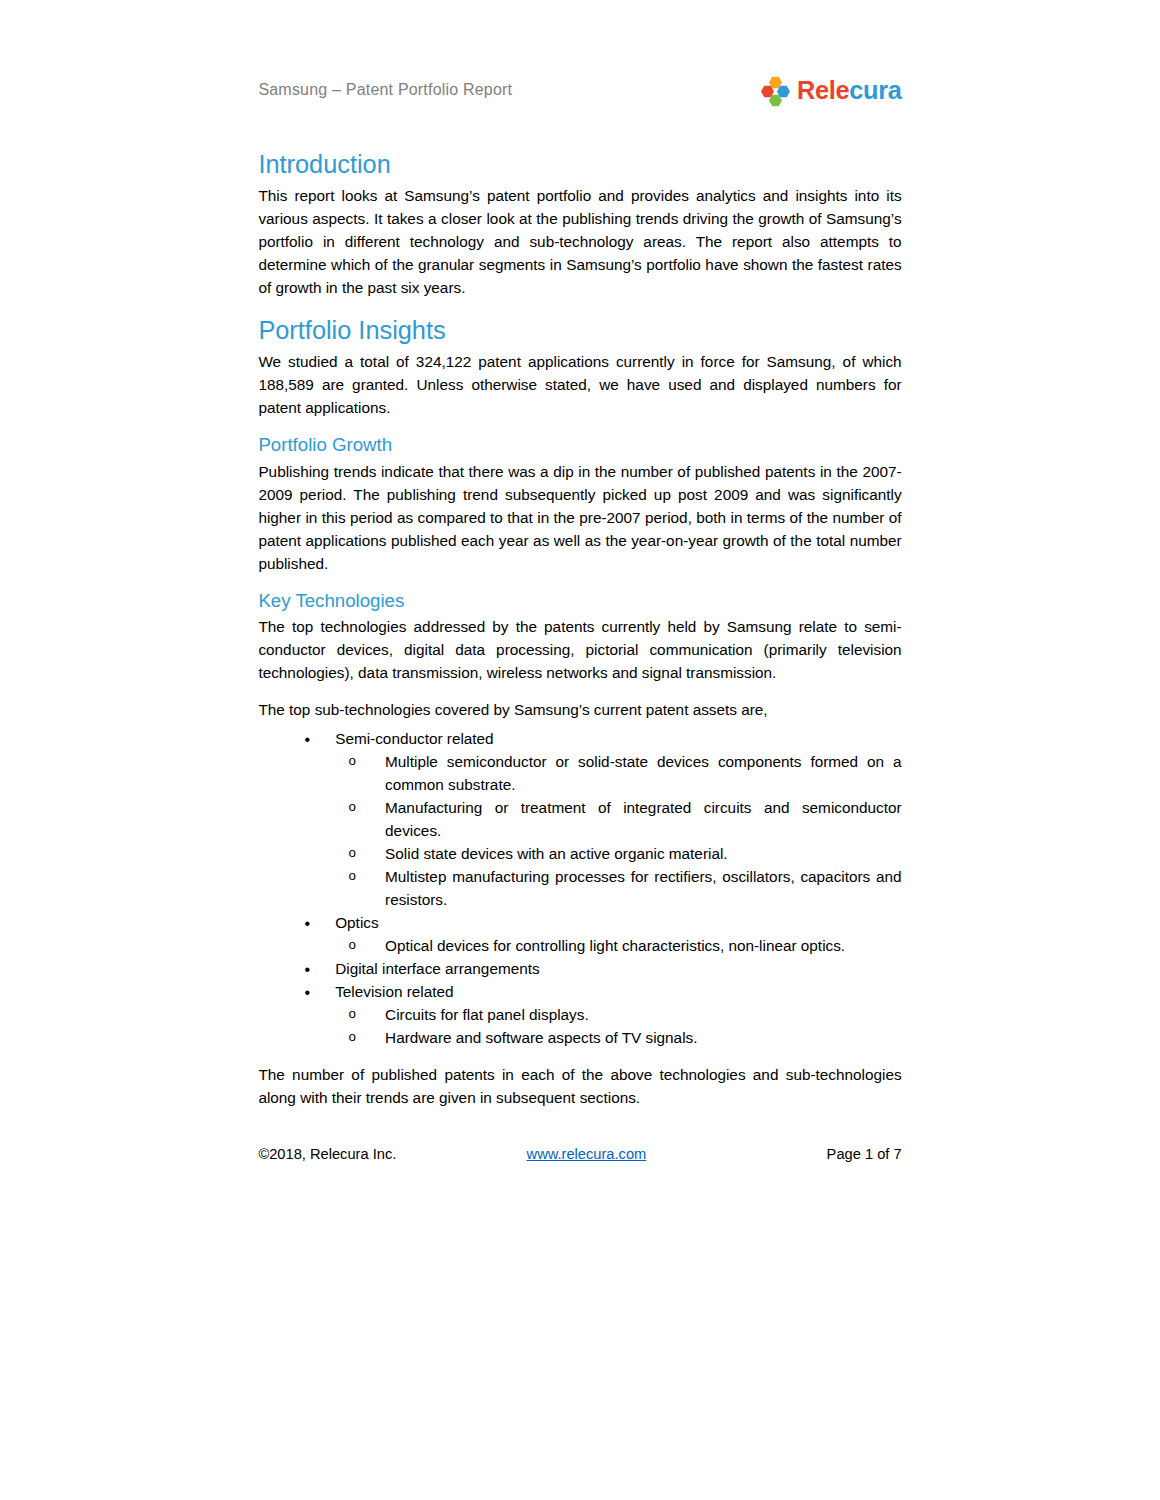Samsung – Patent Portfolio Report
Rele cura
Introduction
This report looks at Samsung’s patent portfolio and provides analytics and insights into its various aspects. It takes a closer look at the publishing trends driving the growth of Samsung’s portfolio in different technology and sub-technology areas. The report also attempts to determine which of the granular segments in Samsung’s portfolio have shown the fastest rates of growth in the past six years.
Portfolio Insights
We studied a total of 324,122 patent applications currently in force for Samsung, of which 188,589 are granted. Unless otherwise stated, we have used and displayed numbers for patent applications.
Portfolio Growth
Publishing trends indicate that there was a dip in the number of published patents in the 2007-2009 period. The publishing trend subsequently picked up post 2009 and was significantly higher in this period as compared to that in the pre-2007 period, both in terms of the number of patent applications published each year as well as the year-on-year growth of the total number published.
Key Technologies
The top technologies addressed by the patents currently held by Samsung relate to semi-conductor devices, digital data processing, pictorial communication (primarily television technologies), data transmission, wireless networks and signal transmission.
The top sub-technologies covered by Samsung’s current patent assets are,
Semi-conductor related
Multiple semiconductor or solid-state devices components formed on a common substrate.
Manufacturing or treatment of integrated circuits and semiconductor devices.
Solid state devices with an active organic material.
Multistep manufacturing processes for rectifiers, oscillators, capacitors and resistors.
Optics
Optical devices for controlling light characteristics, non-linear optics.
Digital interface arrangements
Television related
Circuits for flat panel displays.
Hardware and software aspects of TV signals.
The number of published patents in each of the above technologies and sub-technologies along with their trends are given in subsequent sections.
©2018, Relecura Inc.
www.relecura.com
Page 1 of 7